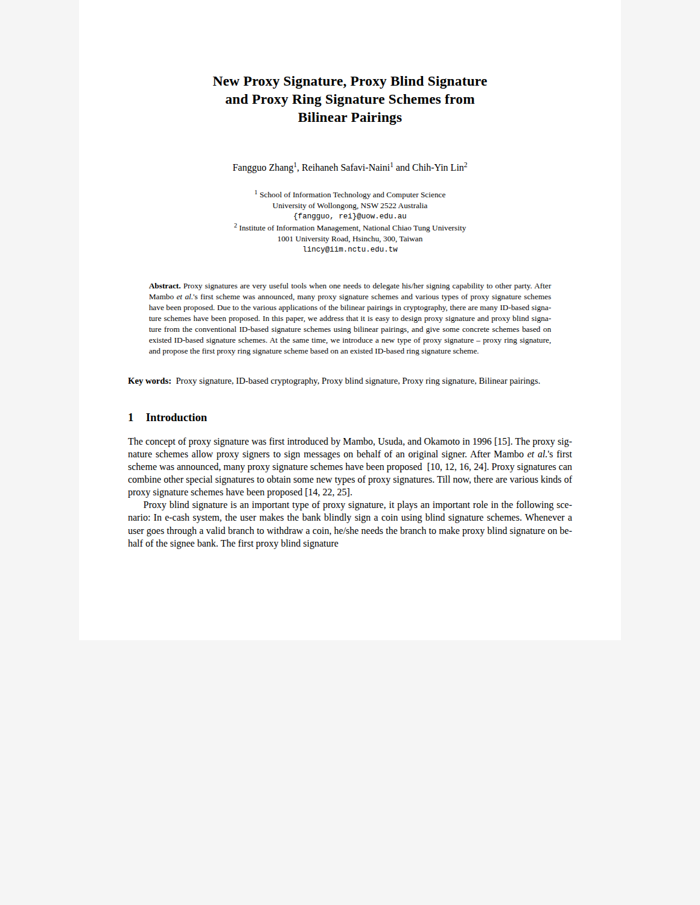New Proxy Signature, Proxy Blind Signature
and Proxy Ring Signature Schemes from
Bilinear Pairings
Fangguo Zhang1, Reihaneh Safavi-Naini1 and Chih-Yin Lin2
1 School of Information Technology and Computer Science
University of Wollongong, NSW 2522 Australia
{fangguo, rei}@uow.edu.au
2 Institute of Information Management, National Chiao Tung University
1001 University Road, Hsinchu, 300, Taiwan
lincy@iim.nctu.edu.tw
Abstract. Proxy signatures are very useful tools when one needs to delegate his/her signing capability to other party. After Mambo et al.'s first scheme was announced, many proxy signature schemes and various types of proxy signature schemes have been proposed. Due to the various applications of the bilinear pairings in cryptography, there are many ID-based signature schemes have been proposed. In this paper, we address that it is easy to design proxy signature and proxy blind signature from the conventional ID-based signature schemes using bilinear pairings, and give some concrete schemes based on existed ID-based signature schemes. At the same time, we introduce a new type of proxy signature – proxy ring signature, and propose the first proxy ring signature scheme based on an existed ID-based ring signature scheme.
Key words: Proxy signature, ID-based cryptography, Proxy blind signature, Proxy ring signature, Bilinear pairings.
1 Introduction
The concept of proxy signature was first introduced by Mambo, Usuda, and Okamoto in 1996 [15]. The proxy signature schemes allow proxy signers to sign messages on behalf of an original signer. After Mambo et al.'s first scheme was announced, many proxy signature schemes have been proposed [10, 12, 16, 24]. Proxy signatures can combine other special signatures to obtain some new types of proxy signatures. Till now, there are various kinds of proxy signature schemes have been proposed [14, 22, 25].
Proxy blind signature is an important type of proxy signature, it plays an important role in the following scenario: In e-cash system, the user makes the bank blindly sign a coin using blind signature schemes. Whenever a user goes through a valid branch to withdraw a coin, he/she needs the branch to make proxy blind signature on behalf of the signee bank. The first proxy blind signature